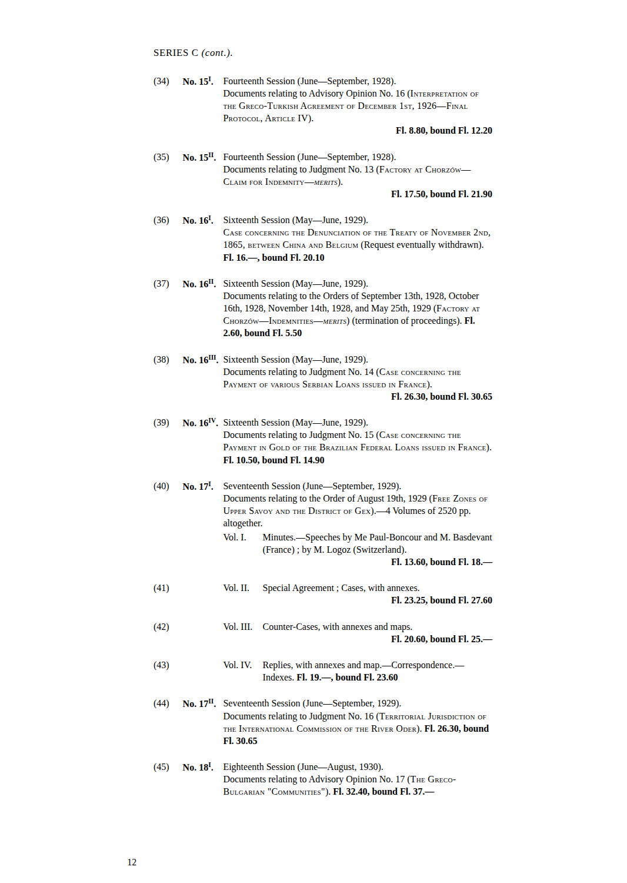SERIES C (cont.).
(34)
No. 15I.
Fourteenth Session (June—September, 1928).
Documents relating to Advisory Opinion No. 16 (Interpretation of the Greco-Turkish Agreement of December 1st, 1926—Final Protocol, Article IV).
Fl. 8.80, bound Fl. 12.20
(35)
No. 15II.
Fourteenth Session (June—September, 1928).
Documents relating to Judgment No. 13 (Factory at Chorzów—Claim for Indemnity—merits).
Fl. 17.50, bound Fl. 21.90
(36)
No. 16I.
Sixteenth Session (May—June, 1929).
Case concerning the Denunciation of the Treaty of November 2nd, 1865, between China and Belgium (Request eventually withdrawn). Fl. 16.—, bound Fl. 20.10
(37)
No. 16II.
Sixteenth Session (May—June, 1929).
Documents relating to the Orders of September 13th, 1928, October 16th, 1928, November 14th, 1928, and May 25th, 1929 (Factory at Chorzów—Indemnities—merits) (termination of proceedings). Fl. 2.60, bound Fl. 5.50
(38)
No. 16III.
Sixteenth Session (May—June, 1929).
Documents relating to Judgment No. 14 (Case concerning the Payment of various Serbian Loans issued in France).
Fl. 26.30, bound Fl. 30.65
(39)
No. 16IV.
Sixteenth Session (May—June, 1929).
Documents relating to Judgment No. 15 (Case concerning the Payment in Gold of the Brazilian Federal Loans issued in France). Fl. 10.50, bound Fl. 14.90
(40)
No. 17I.
Seventeenth Session (June—September, 1929).
Documents relating to the Order of August 19th, 1929 (Free Zones of Upper Savoy and the District of Gex).—4 Volumes of 2520 pp. altogether.
Vol. I.
Minutes.—Speeches by Me Paul-Boncour and M. Basdevant (France) ; by M. Logoz (Switzerland).
Fl. 13.60, bound Fl. 18.—
(41)
Vol. II.
Special Agreement ; Cases, with annexes.
Fl. 23.25, bound Fl. 27.60
(42)
Vol. III.
Counter-Cases, with annexes and maps.
Fl. 20.60, bound Fl. 25.—
(43)
Vol. IV.
Replies, with annexes and map.—Correspondence.—Indexes. Fl. 19.—, bound Fl. 23.60
(44)
No. 17II.
Seventeenth Session (June—September, 1929).
Documents relating to Judgment No. 16 (Territorial Jurisdiction of the International Commission of the River Oder). Fl. 26.30, bound Fl. 30.65
(45)
No. 18I.
Eighteenth Session (June—August, 1930).
Documents relating to Advisory Opinion No. 17 (The Greco-Bulgarian "Communities"). Fl. 32.40, bound Fl. 37.—
12